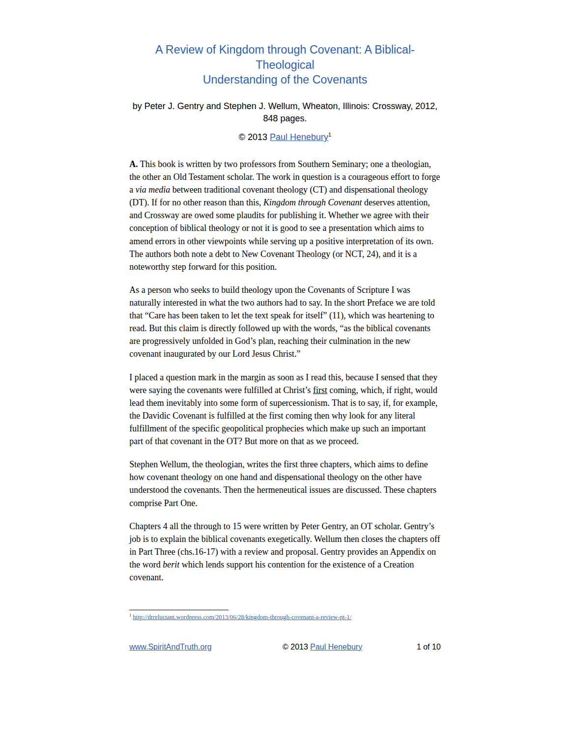A Review of Kingdom through Covenant: A Biblical-Theological
Understanding of the Covenants
by Peter J. Gentry and Stephen J. Wellum, Wheaton, Illinois: Crossway, 2012, 848 pages.
© 2013 Paul Henebury1
A. This book is written by two professors from Southern Seminary; one a theologian, the other an Old Testament scholar. The work in question is a courageous effort to forge a via media between traditional covenant theology (CT) and dispensational theology (DT). If for no other reason than this, Kingdom through Covenant deserves attention, and Crossway are owed some plaudits for publishing it. Whether we agree with their conception of biblical theology or not it is good to see a presentation which aims to amend errors in other viewpoints while serving up a positive interpretation of its own. The authors both note a debt to New Covenant Theology (or NCT, 24), and it is a noteworthy step forward for this position.
As a person who seeks to build theology upon the Covenants of Scripture I was naturally interested in what the two authors had to say. In the short Preface we are told that “Care has been taken to let the text speak for itself” (11), which was heartening to read. But this claim is directly followed up with the words, “as the biblical covenants are progressively unfolded in God’s plan, reaching their culmination in the new covenant inaugurated by our Lord Jesus Christ.”
I placed a question mark in the margin as soon as I read this, because I sensed that they were saying the covenants were fulfilled at Christ’s first coming, which, if right, would lead them inevitably into some form of supercessionism. That is to say, if, for example, the Davidic Covenant is fulfilled at the first coming then why look for any literal fulfillment of the specific geopolitical prophecies which make up such an important part of that covenant in the OT? But more on that as we proceed.
Stephen Wellum, the theologian, writes the first three chapters, which aims to define how covenant theology on one hand and dispensational theology on the other have understood the covenants. Then the hermeneutical issues are discussed. These chapters comprise Part One.
Chapters 4 all the through to 15 were written by Peter Gentry, an OT scholar. Gentry’s job is to explain the biblical covenants exegetically. Wellum then closes the chapters off in Part Three (chs.16-17) with a review and proposal. Gentry provides an Appendix on the word berit which lends support his contention for the existence of a Creation covenant.
1 http://drreluctant.wordpress.com/2013/06/28/kingdom-through-covenant-a-review-pt-1/
www.SpiritAndTruth.org
© 2013 Paul Henebury
1 of 10